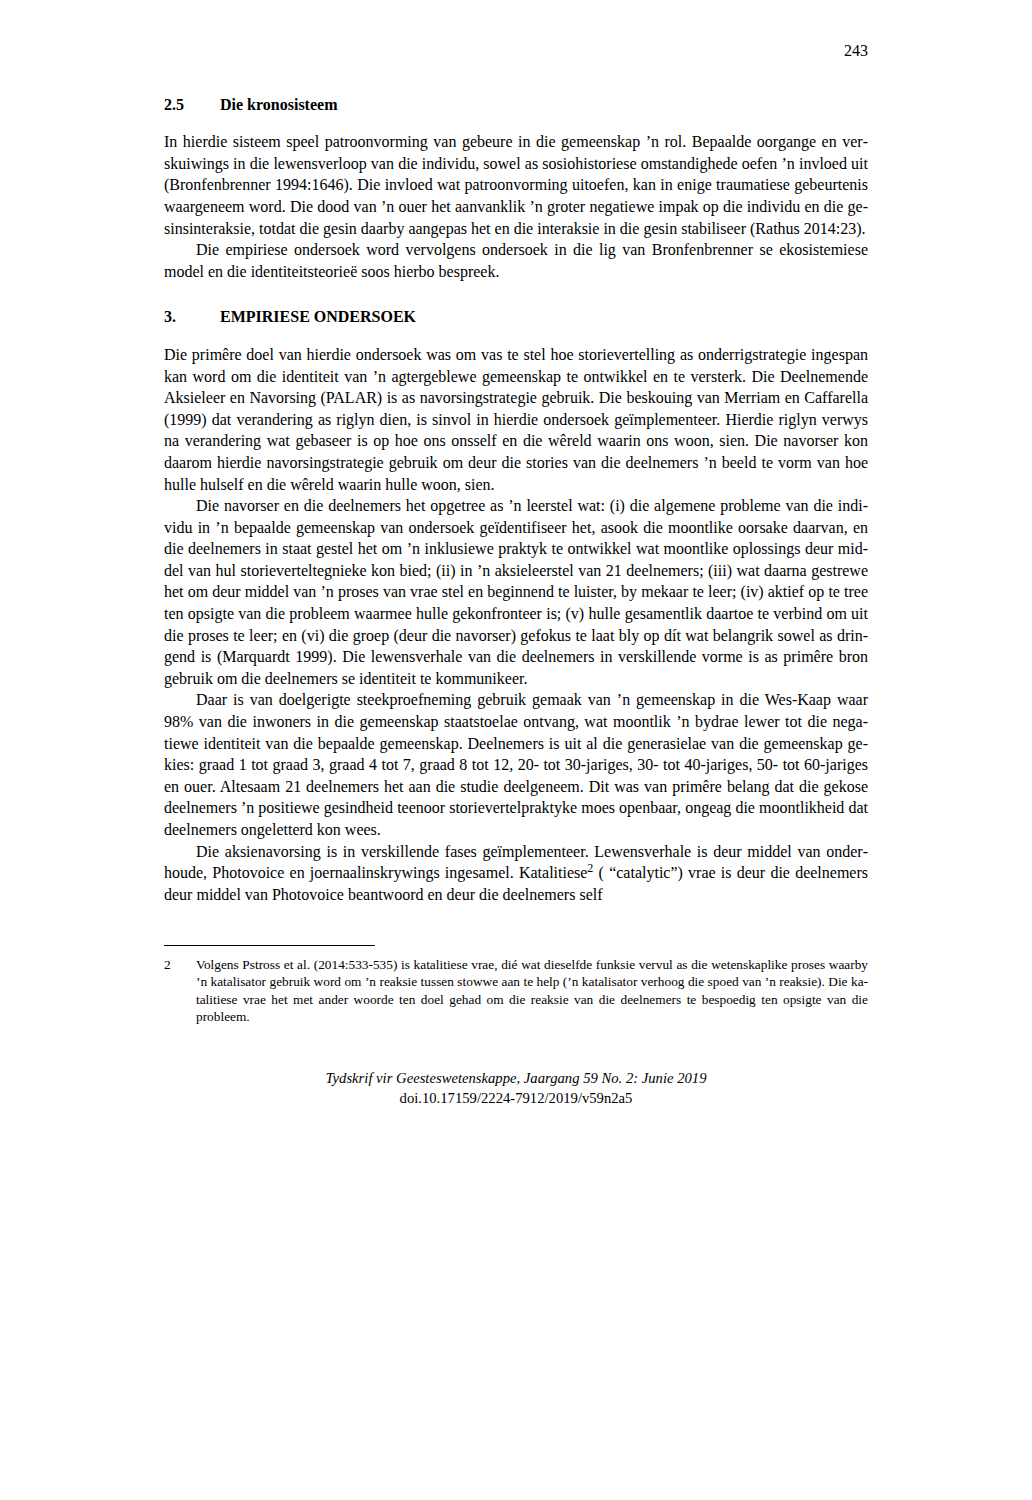243
2.5 Die kronosisteem
In hierdie sisteem speel patroonvorming van gebeure in die gemeenskap ’n rol. Bepaalde oorgange en verskuiwings in die lewensverloop van die individu, sowel as sosiohistoriese omstandighede oefen ’n invloed uit (Bronfenbrenner 1994:1646). Die invloed wat patroon­vorming uitoefen, kan in enige traumatiese gebeurtenis waargeneem word. Die dood van ’n ouer het aanvanklik ’n groter negatiewe impak op die individu en die gesinsinteraksie, totdat die gesin daarby aangepas het en die interaksie in die gesin stabiliseer (Rathus 2014:23).
Die empiriese ondersoek word vervolgens ondersoek in die lig van Bronfenbrenner se ekosistemiese model en die identiteitsteorieë soos hierbo bespreek.
3. EMPIRIESE ONDERSOEK
Die primêre doel van hierdie ondersoek was om vas te stel hoe storievertelling as onderrigstrategie ingespan kan word om die identiteit van ’n agtergeblewe gemeenskap te ontwikkel en te versterk. Die Deelnemende Aksieleer en Navorsing (PALAR) is as navorsingstrategie gebruik. Die beskouing van Merriam en Caffarella (1999) dat verandering as riglyn dien, is sinvol in hierdie ondersoek geïmplementeer. Hierdie riglyn verwys na verandering wat gebaseer is op hoe ons onsself en die wêreld waarin ons woon, sien. Die navorser kon daarom hierdie navorsingstrategie gebruik om deur die stories van die deelnemers ’n beeld te vorm van hoe hulle hulself en die wêreld waarin hulle woon, sien.
Die navorser en die deelnemers het opgetree as ’n leerstel wat: (i) die algemene probleme van die individu in ’n bepaalde gemeenskap van ondersoek geïdentifiseer het, asook die moontlike oorsake daarvan, en die deelnemers in staat gestel het om ’n inklusiewe praktyk te ontwikkel wat moontlike oplossings deur middel van hul storievertelteg­nieke kon bied; (ii) in ’n aksieleerstel van 21 deelnemers; (iii) wat daarna gestrewe het om deur middel van ’n proses van vrae stel en beginnend te luister, by mekaar te leer; (iv) aktief op te tree ten opsigte van die probleem waarmee hulle gekonfronteer is; (v) hulle gesamentlik daartoe te verbind om uit die proses te leer; en (vi) die groep (deur die navorser) gefokus te laat bly op dít wat belangrik sowel as dringend is (Marquardt 1999). Die lewensverhale van die deelnemers in verskillende vorme is as primêre bron gebruik om die deelnemers se identiteit te kommunikeer.
Daar is van doelgerigte steekproefneming gebruik gemaak van ’n gemeenskap in die Wes-Kaap waar 98% van die inwoners in die gemeenskap staatstoelae ontvang, wat moontlik ’n bydrae lewer tot die negatiewe identiteit van die bepaalde gemeenskap. Deelnemers is uit al die generasielae van die gemeenskap gekies: graad 1 tot graad 3, graad 4 tot 7, graad 8 tot 12, 20- tot 30-jariges, 30- tot 40-jariges, 50- tot 60-jariges en ouer. Altesaam 21 deelnemers het aan die studie deelgeneem. Dit was van primêre belang dat die gekose deelnemers ’n positiewe gesindheid teenoor storievertelpraktyke moes openbaar, ongeag die moontlikheid dat deelnemers ongeletterd kon wees.
Die aksienavorsing is in verskillende fases geïmplementeer. Lewensverhale is deur middel van onderhoude, Photovoice en joernaalinskrywings ingesamel. Katalitiese2 ( “catalytic”) vrae is deur die deelnemers deur middel van Photovoice beantwoord en deur die deelnemers self
2
Volgens Pstross et al. (2014:533-535) is katalitiese vrae, dié wat dieselfde funksie vervul as die wetenskaplike proses waarby ’n katalisator gebruik word om ’n reaksie tussen stowwe aan te help (’n katalisator verhoog die spoed van ’n reaksie). Die katalitiese vrae het met ander woorde ten doel gehad om die reaksie van die deelnemers te bespoedig ten opsigte van die probleem.
Tydskrif vir Geesteswetenskappe, Jaargang 59 No. 2: Junie 2019
doi.10.17159/2224-7912/2019/v59n2a5